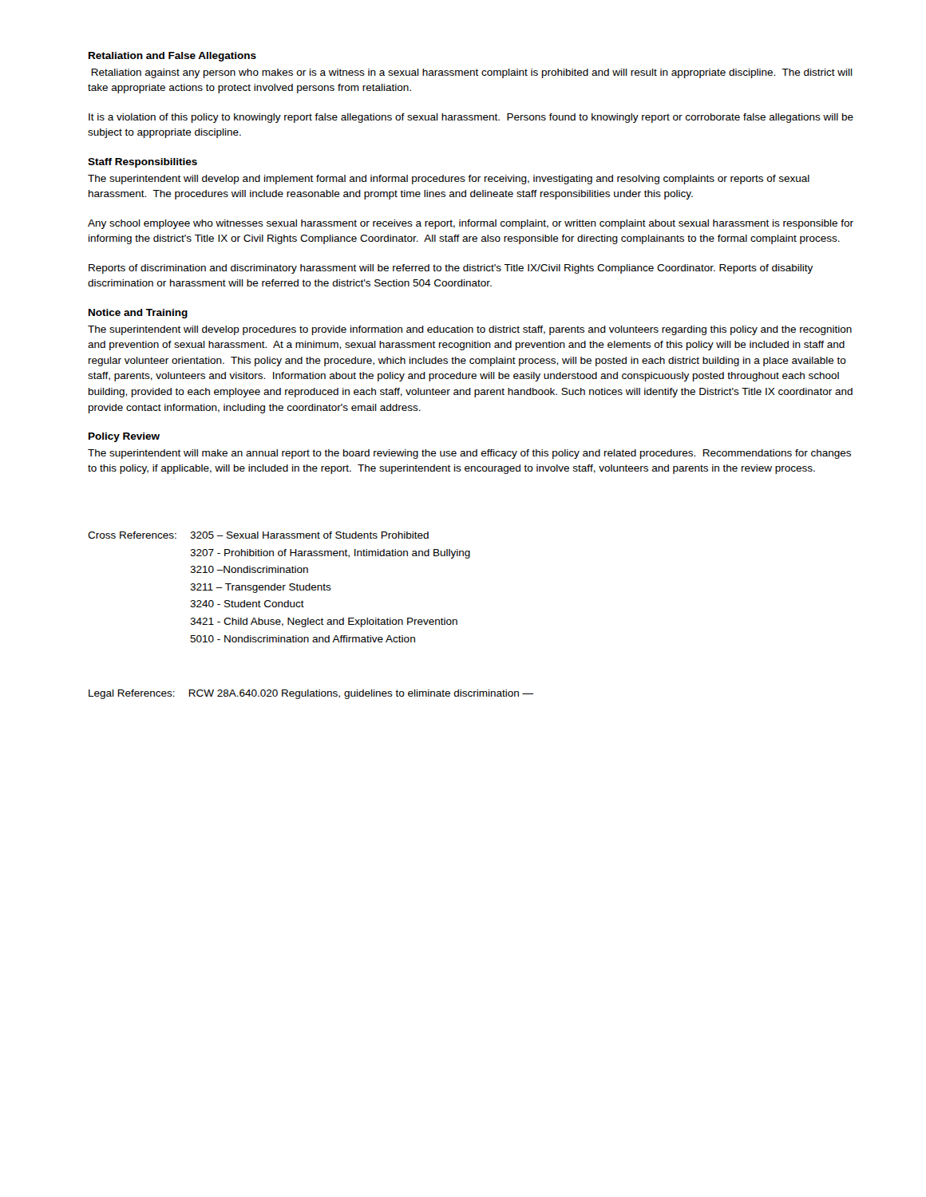Retaliation and False Allegations
Retaliation against any person who makes or is a witness in a sexual harassment complaint is prohibited and will result in appropriate discipline. The district will take appropriate actions to protect involved persons from retaliation.
It is a violation of this policy to knowingly report false allegations of sexual harassment. Persons found to knowingly report or corroborate false allegations will be subject to appropriate discipline.
Staff Responsibilities
The superintendent will develop and implement formal and informal procedures for receiving, investigating and resolving complaints or reports of sexual harassment. The procedures will include reasonable and prompt time lines and delineate staff responsibilities under this policy.
Any school employee who witnesses sexual harassment or receives a report, informal complaint, or written complaint about sexual harassment is responsible for informing the district's Title IX or Civil Rights Compliance Coordinator. All staff are also responsible for directing complainants to the formal complaint process.
Reports of discrimination and discriminatory harassment will be referred to the district's Title IX/Civil Rights Compliance Coordinator. Reports of disability discrimination or harassment will be referred to the district's Section 504 Coordinator.
Notice and Training
The superintendent will develop procedures to provide information and education to district staff, parents and volunteers regarding this policy and the recognition and prevention of sexual harassment. At a minimum, sexual harassment recognition and prevention and the elements of this policy will be included in staff and regular volunteer orientation. This policy and the procedure, which includes the complaint process, will be posted in each district building in a place available to staff, parents, volunteers and visitors. Information about the policy and procedure will be easily understood and conspicuously posted throughout each school building, provided to each employee and reproduced in each staff, volunteer and parent handbook. Such notices will identify the District's Title IX coordinator and provide contact information, including the coordinator's email address.
Policy Review
The superintendent will make an annual report to the board reviewing the use and efficacy of this policy and related procedures. Recommendations for changes to this policy, if applicable, will be included in the report. The superintendent is encouraged to involve staff, volunteers and parents in the review process.
Cross References:
3205 – Sexual Harassment of Students Prohibited
3207 - Prohibition of Harassment, Intimidation and Bullying
3210 –Nondiscrimination
3211 – Transgender Students
3240 - Student Conduct
3421 - Child Abuse, Neglect and Exploitation Prevention
5010 - Nondiscrimination and Affirmative Action
Legal References:
RCW 28A.640.020 Regulations, guidelines to eliminate discrimination —